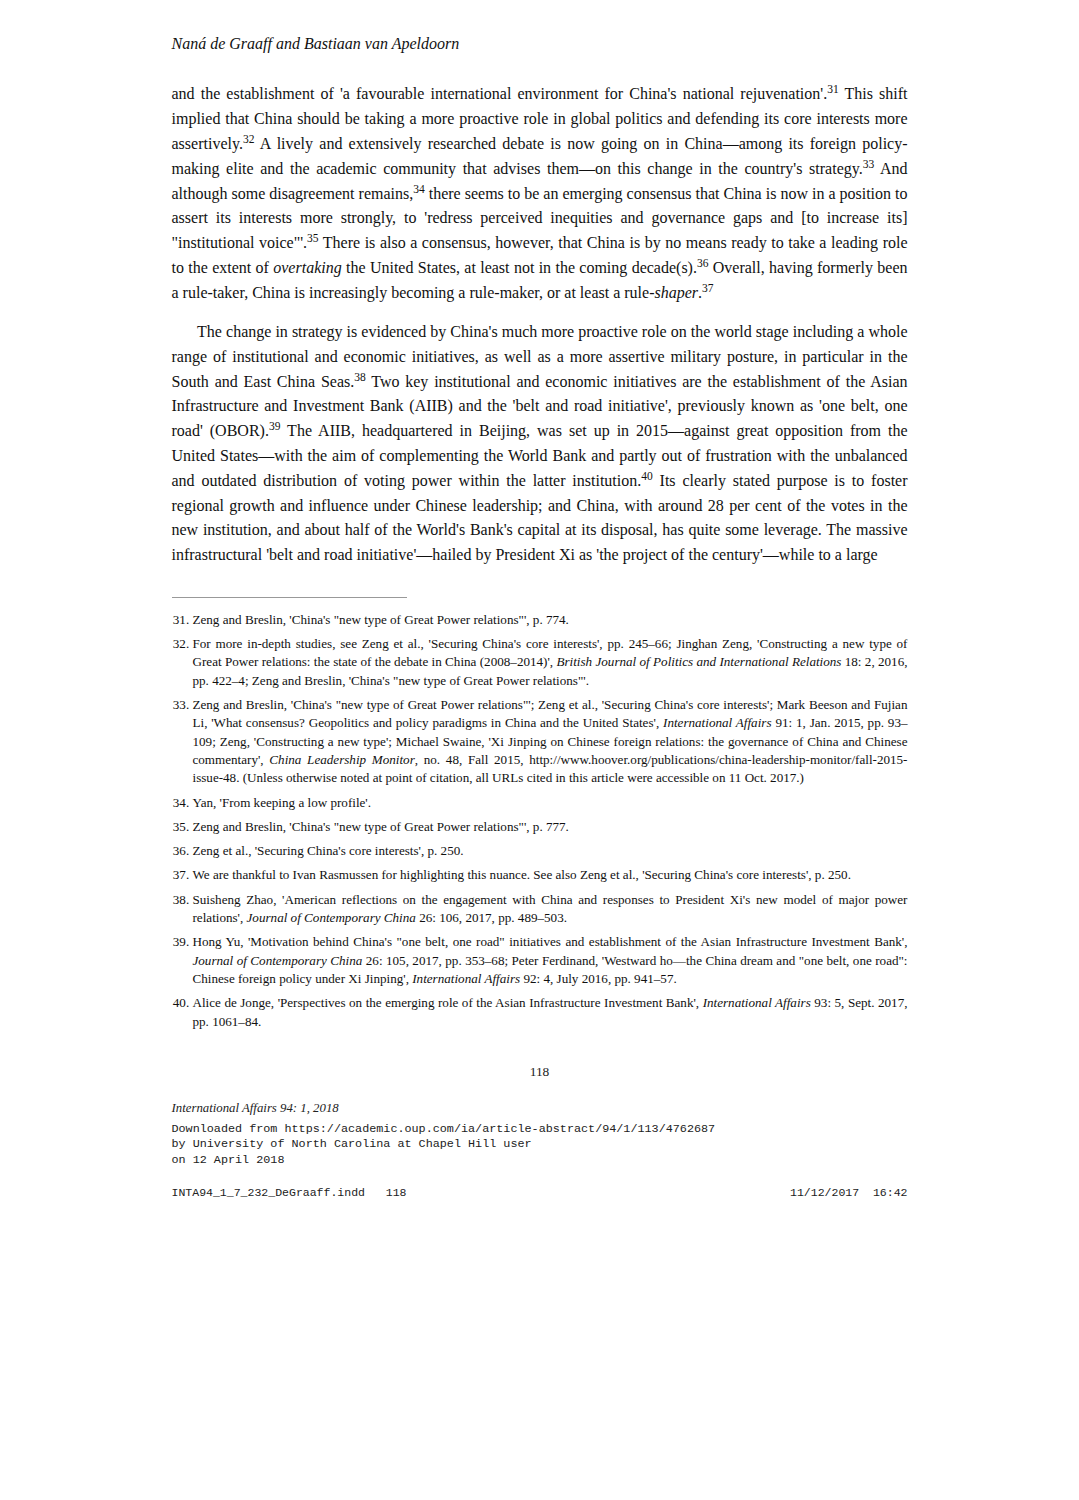Naná de Graaff and Bastiaan van Apeldoorn
and the establishment of 'a favourable international environment for China's national rejuvenation'.31 This shift implied that China should be taking a more proactive role in global politics and defending its core interests more assertively.32 A lively and extensively researched debate is now going on in China—among its foreign policy-making elite and the academic community that advises them—on this change in the country's strategy.33 And although some disagreement remains,34 there seems to be an emerging consensus that China is now in a position to assert its interests more strongly, to 'redress perceived inequities and governance gaps and [to increase its] "institutional voice"'.35 There is also a consensus, however, that China is by no means ready to take a leading role to the extent of overtaking the United States, at least not in the coming decade(s).36 Overall, having formerly been a rule-taker, China is increasingly becoming a rule-maker, or at least a rule-shaper.37
The change in strategy is evidenced by China's much more proactive role on the world stage including a whole range of institutional and economic initiatives, as well as a more assertive military posture, in particular in the South and East China Seas.38 Two key institutional and economic initiatives are the establishment of the Asian Infrastructure and Investment Bank (AIIB) and the 'belt and road initiative', previously known as 'one belt, one road' (OBOR).39 The AIIB, headquartered in Beijing, was set up in 2015—against great opposition from the United States—with the aim of complementing the World Bank and partly out of frustration with the unbalanced and outdated distribution of voting power within the latter institution.40 Its clearly stated purpose is to foster regional growth and influence under Chinese leadership; and China, with around 28 per cent of the votes in the new institution, and about half of the World's Bank's capital at its disposal, has quite some leverage. The massive infrastructural 'belt and road initiative'—hailed by President Xi as 'the project of the century'—while to a large
Zeng and Breslin, 'China's "new type of Great Power relations"', p. 774.
For more in-depth studies, see Zeng et al., 'Securing China's core interests', pp. 245–66; Jinghan Zeng, 'Constructing a new type of Great Power relations: the state of the debate in China (2008–2014)', British Journal of Politics and International Relations 18: 2, 2016, pp. 422–4; Zeng and Breslin, 'China's "new type of Great Power relations"'.
Zeng and Breslin, 'China's "new type of Great Power relations"'; Zeng et al., 'Securing China's core interests'; Mark Beeson and Fujian Li, 'What consensus? Geopolitics and policy paradigms in China and the United States', International Affairs 91: 1, Jan. 2015, pp. 93–109; Zeng, 'Constructing a new type'; Michael Swaine, 'Xi Jinping on Chinese foreign relations: the governance of China and Chinese commentary', China Leadership Monitor, no. 48, Fall 2015, http://www.hoover.org/publications/china-leadership-monitor/fall-2015-issue-48. (Unless otherwise noted at point of citation, all URLs cited in this article were accessible on 11 Oct. 2017.)
Yan, 'From keeping a low profile'.
Zeng and Breslin, 'China's "new type of Great Power relations"', p. 777.
Zeng et al., 'Securing China's core interests', p. 250.
We are thankful to Ivan Rasmussen for highlighting this nuance. See also Zeng et al., 'Securing China's core interests', p. 250.
Suisheng Zhao, 'American reflections on the engagement with China and responses to President Xi's new model of major power relations', Journal of Contemporary China 26: 106, 2017, pp. 489–503.
Hong Yu, 'Motivation behind China's "one belt, one road" initiatives and establishment of the Asian Infrastructure Investment Bank', Journal of Contemporary China 26: 105, 2017, pp. 353–68; Peter Ferdinand, 'Westward ho—the China dream and "one belt, one road": Chinese foreign policy under Xi Jinping', International Affairs 92: 4, July 2016, pp. 941–57.
Alice de Jonge, 'Perspectives on the emerging role of the Asian Infrastructure Investment Bank', International Affairs 93: 5, Sept. 2017, pp. 1061–84.
118
International Affairs 94: 1, 2018
Downloaded from https://academic.oup.com/ia/article-abstract/94/1/113/4762687
by University of North Carolina at Chapel Hill user
on 12 April 2018
INTA94_1_7_232_DeGraaff.indd 118 11/12/2017 16:42